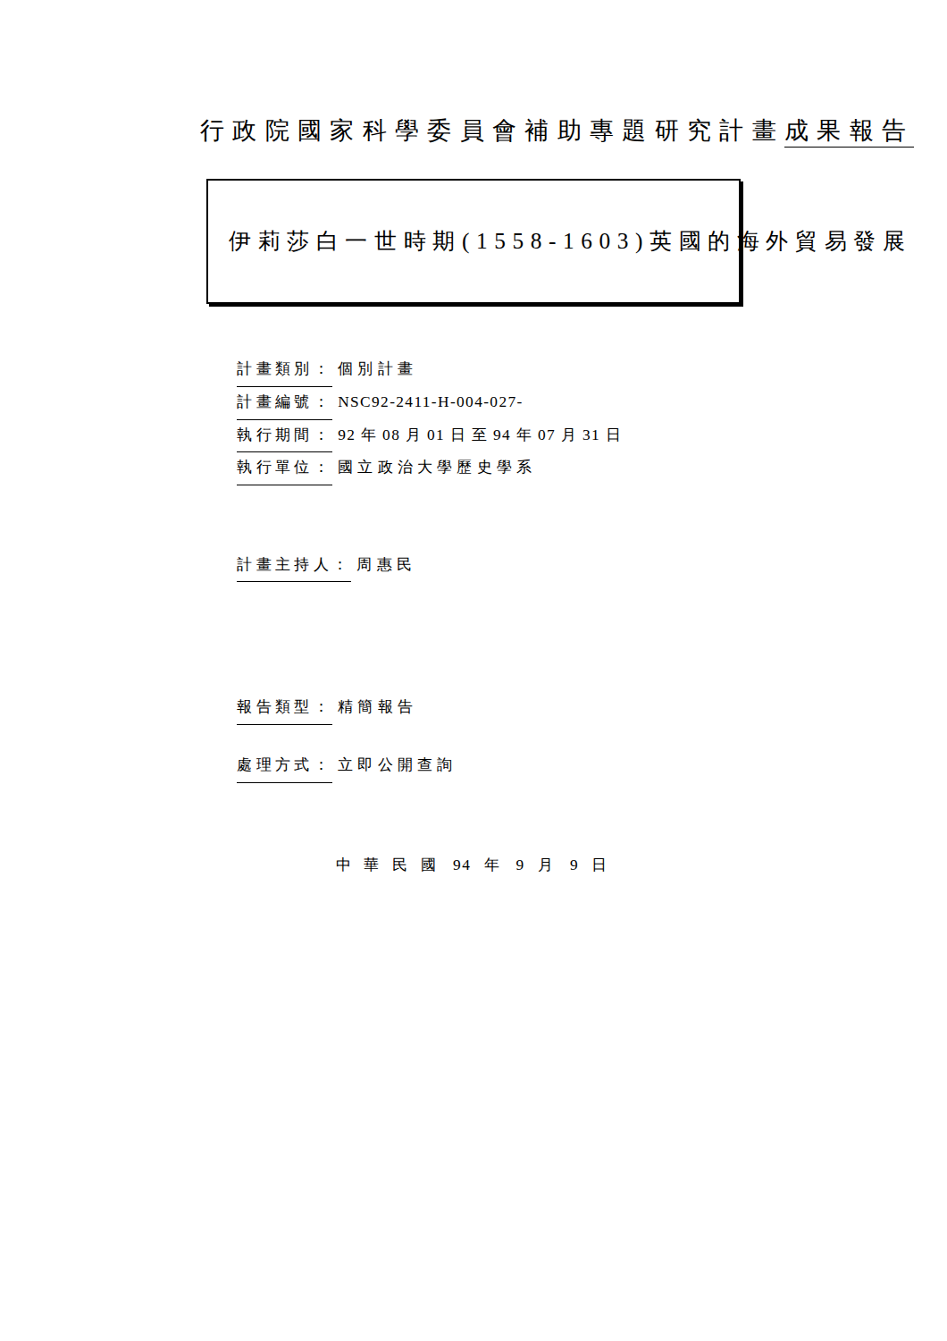行政院國家科學委員會補助專題研究計畫成果報告
伊莉莎白一世時期(1558-1603)英國的海外貿易發展
計畫類別：個別計畫
計畫編號：NSC92-2411-H-004-027-
執行期間：92 年 08 月 01 日 至 94 年 07 月 31 日
執行單位：國立政治大學歷史學系
計畫主持人：周惠民
報告類型：精簡報告
處理方式：立即公開查詢
中 華 民 國 94 年 9 月 9 日